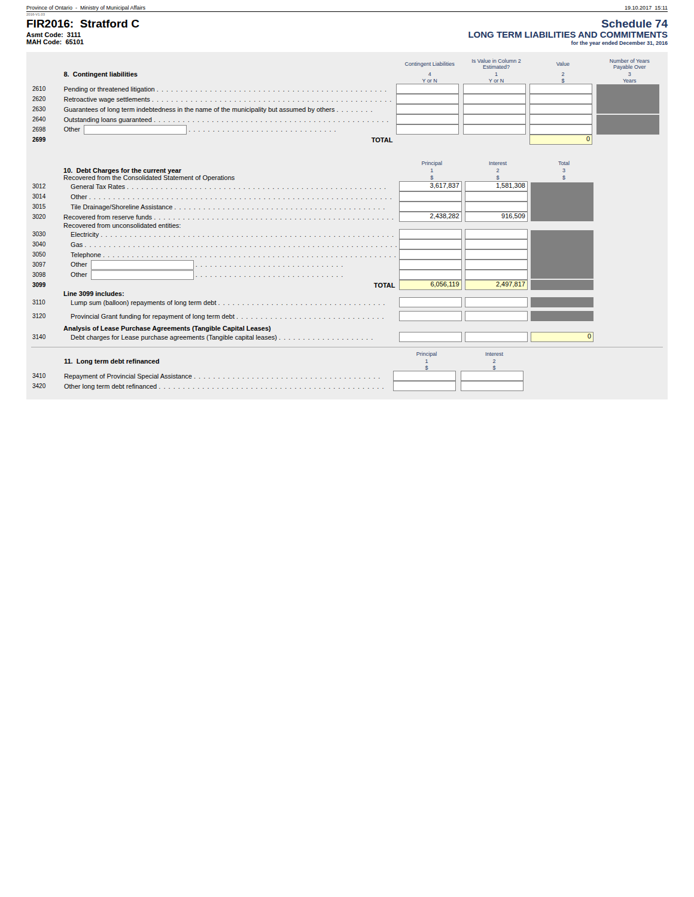Province of Ontario - Ministry of Municipal Affairs
19.10.2017 15:11
2016-V1.03
FIR2016: Stratford C
Asmt Code: 3111
MAH Code: 65101
Schedule 74
LONG TERM LIABILITIES AND COMMITMENTS
for the year ended December 31, 2016
| | | Contingent Liabilities | Is Value in Column 2 Estimated? | Value | Number of Years Payable Over |
| | 8. Contingent liabilities | 4 | 1 | 2 | 3 |
| | | Y or N | Y or N | $ | Years |
| 2610 | Pending or threatened litigation . . . . . . . . . . . . . . . . . . . . . . . . . . . . . . . . . . . . . . . . . . . . . . . . | | | | |
| 2620 | Retroactive wage settlements . . . . . . . . . . . . . . . . . . . . . . . . . . . . . . . . . . . . . . . . . . . . . . . . . . | | | |
| 2630 | Guarantees of long term indebtedness in the name of the municipality but assumed by others . . . . . . . . | | | |
| 2640 | Outstanding loans guaranteed . . . . . . . . . . . . . . . . . . . . . . . . . . . . . . . . . . . . . . . . . . . . . . . . . | | | | |
| 2698 | Other . . . . . . . . . . . . . . . . . . . . . . . . . . . . . . . | | | |
| 2699 | TOTAL | | | 0 | |
| | | Principal | Interest | Total | |
| | 10. Debt Charges for the current year | 1 | 2 | 3 | |
| | Recovered from the Consolidated Statement of Operations | $ | $ | $ | |
| 3012 | General Tax Rates . . . . . . . . . . . . . . . . . . . . . . . . . . . . . . . . . . . . . . . . . . . . . . . . . . . . . . | 3,617,837 | 1,581,308 | | |
| 3014 | Other . . . . . . . . . . . . . . . . . . . . . . . . . . . . . . . . . . . . . . . . . . . . . . . . . . . . . . . . . . . . . . . | | | |
| 3015 | Tile Drainage/Shoreline Assistance . . . . . . . . . . . . . . . . . . . . . . . . . . . . . . . . . . . . . . . . . . . . | | | |
| 3020 | Recovered from reserve funds . . . . . . . . . . . . . . . . . . . . . . . . . . . . . . . . . . . . . . . . . . . . . . . . . . | 2,438,282 | 916,509 | |
| | Recovered from unconsolidated entities: | | | | |
| 3030 | Electricity . . . . . . . . . . . . . . . . . . . . . . . . . . . . . . . . . . . . . . . . . . . . . . . . . . . . . . . . . . . . . | | | | |
| 3040 | Gas . . . . . . . . . . . . . . . . . . . . . . . . . . . . . . . . . . . . . . . . . . . . . . . . . . . . . . . . . . . . . . . . . | | | |
| 3050 | Telephone . . . . . . . . . . . . . . . . . . . . . . . . . . . . . . . . . . . . . . . . . . . . . . . . . . . . . . . . . . . . . | | | |
| 3097 | Other . . . . . . . . . . . . . . . . . . . . . . . . . . . . . . . | | | |
| 3098 | Other . . . . . . . . . . . . . . . . . . . . . . . . . . . . . . . | | | |
| 3099 | TOTAL | 6,056,119 | 2,497,817 | | |
| | Line 3099 includes: | | | | |
| 3110 | Lump sum (balloon) repayments of long term debt . . . . . . . . . . . . . . . . . . . . . . . . . . . . . . . . . . . | | | | |
| 3120 | Provincial Grant funding for repayment of long term debt . . . . . . . . . . . . . . . . . . . . . . . . . . . . . . . | | | | |
| | Analysis of Lease Purchase Agreements (Tangible Capital Leases) | | | | |
| 3140 | Debt charges for Lease purchase agreements (Tangible capital leases) . . . . . . . . . . . . . . . . . . . . | | | 0 | |
| | | Principal | Interest | | |
| | 11. Long term debt refinanced | 1 | 2 | | |
| | | $ | $ | | |
| 3410 | Repayment of Provincial Special Assistance . . . . . . . . . . . . . . . . . . . . . . . . . . . . . . . . . . . . . . . | | | | |
| 3420 | Other long term debt refinanced . . . . . . . . . . . . . . . . . . . . . . . . . . . . . . . . . . . . . . . . . . . . . . . | | | | |